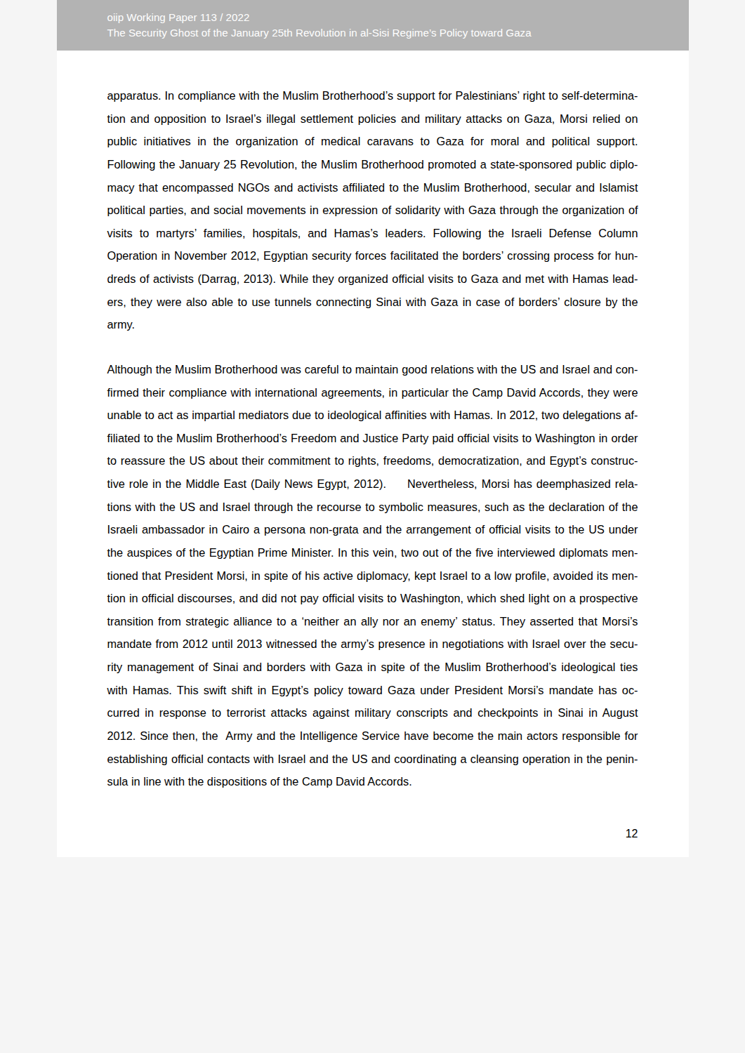oiip Working Paper 113 / 2022 The Security Ghost of the January 25th Revolution in al-Sisi Regime’s Policy toward Gaza
apparatus. In compliance with the Muslim Brotherhood’s support for Palestinians’ right to self-determination and opposition to Israel’s illegal settlement policies and military attacks on Gaza, Morsi relied on public initiatives in the organization of medical caravans to Gaza for moral and political support. Following the January 25 Revolution, the Muslim Brotherhood promoted a state-sponsored public diplomacy that encompassed NGOs and activists affiliated to the Muslim Brotherhood, secular and Islamist political parties, and social movements in expression of solidarity with Gaza through the organization of visits to martyrs’ families, hospitals, and Hamas’s leaders. Following the Israeli Defense Column Operation in November 2012, Egyptian security forces facilitated the borders’ crossing process for hundreds of activists (Darrag, 2013). While they organized official visits to Gaza and met with Hamas leaders, they were also able to use tunnels connecting Sinai with Gaza in case of borders’ closure by the army.
Although the Muslim Brotherhood was careful to maintain good relations with the US and Israel and confirmed their compliance with international agreements, in particular the Camp David Accords, they were unable to act as impartial mediators due to ideological affinities with Hamas. In 2012, two delegations affiliated to the Muslim Brotherhood’s Freedom and Justice Party paid official visits to Washington in order to reassure the US about their commitment to rights, freedoms, democratization, and Egypt’s constructive role in the Middle East (Daily News Egypt, 2012). Nevertheless, Morsi has deemphasized relations with the US and Israel through the recourse to symbolic measures, such as the declaration of the Israeli ambassador in Cairo a persona non-grata and the arrangement of official visits to the US under the auspices of the Egyptian Prime Minister. In this vein, two out of the five interviewed diplomats mentioned that President Morsi, in spite of his active diplomacy, kept Israel to a low profile, avoided its mention in official discourses, and did not pay official visits to Washington, which shed light on a prospective transition from strategic alliance to a ‘neither an ally nor an enemy’ status. They asserted that Morsi’s mandate from 2012 until 2013 witnessed the army’s presence in negotiations with Israel over the security management of Sinai and borders with Gaza in spite of the Muslim Brotherhood’s ideological ties with Hamas. This swift shift in Egypt’s policy toward Gaza under President Morsi’s mandate has occurred in response to terrorist attacks against military conscripts and checkpoints in Sinai in August 2012. Since then, the Army and the Intelligence Service have become the main actors responsible for establishing official contacts with Israel and the US and coordinating a cleansing operation in the peninsula in line with the dispositions of the Camp David Accords.
12